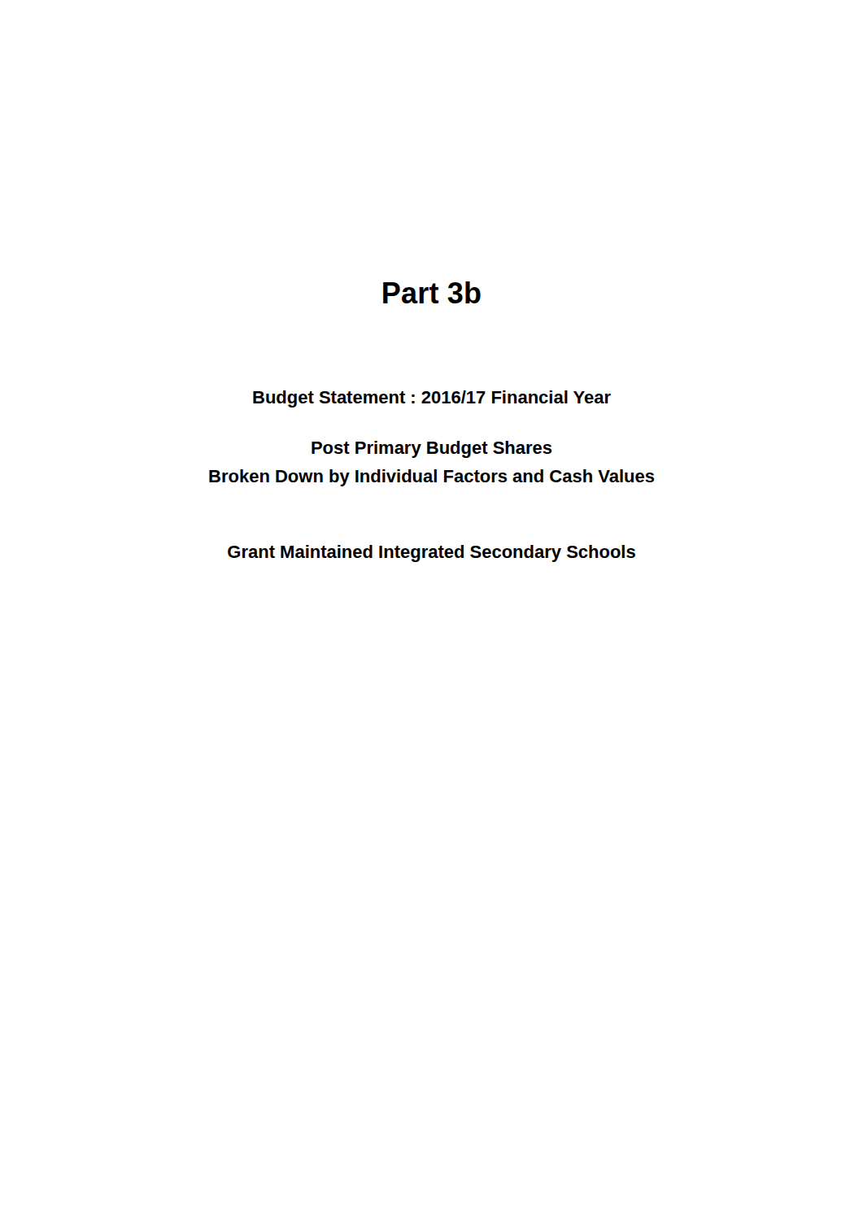Part 3b
Budget Statement : 2016/17 Financial Year
Post Primary Budget Shares
Broken Down by Individual Factors and Cash Values
Grant Maintained Integrated Secondary Schools